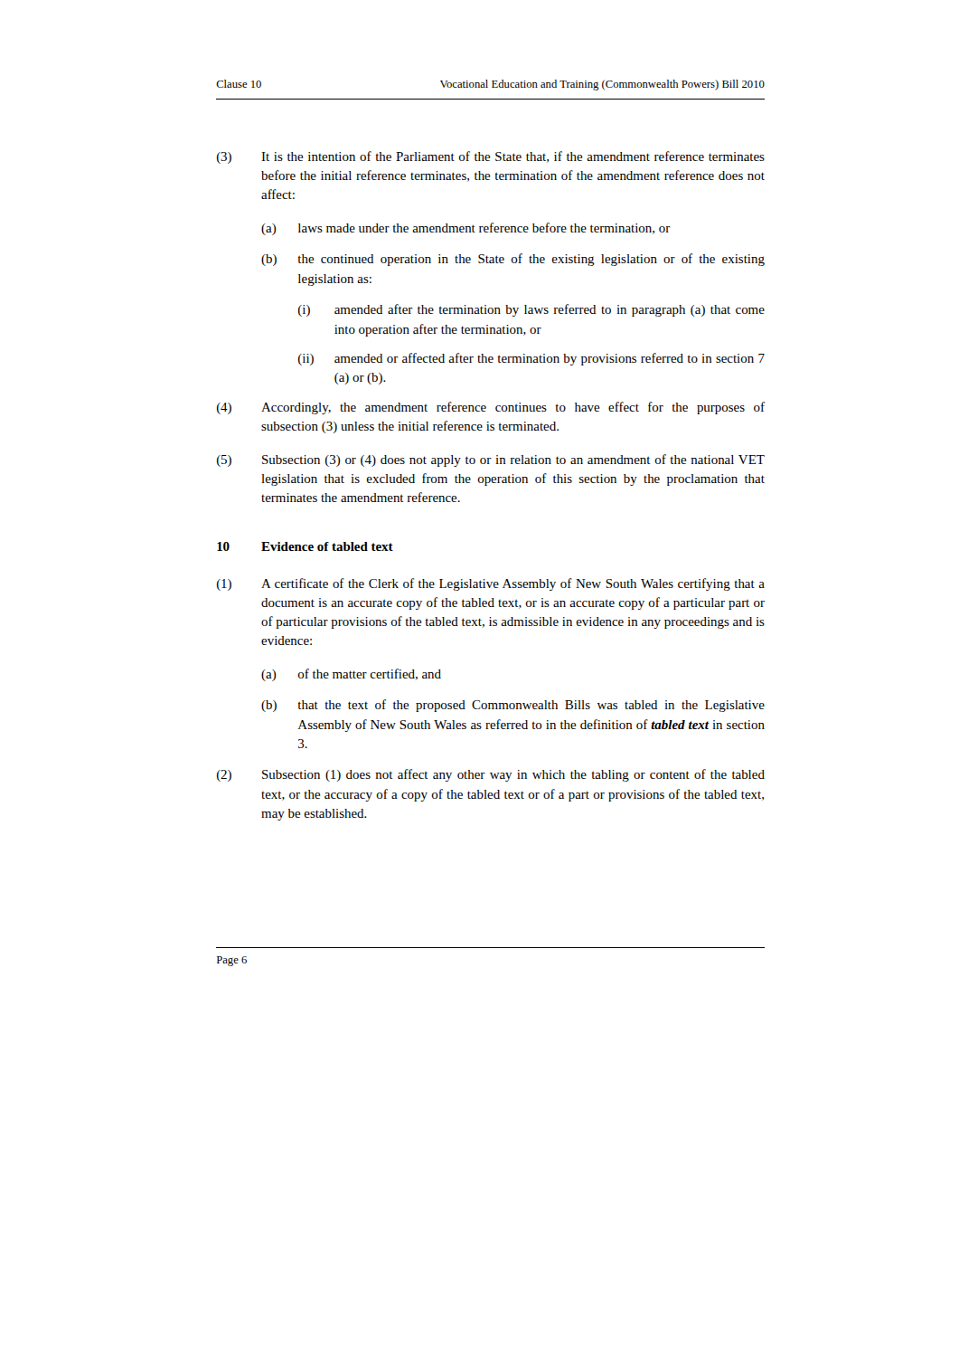Clause 10
Vocational Education and Training (Commonwealth Powers) Bill 2010
(3)
It is the intention of the Parliament of the State that, if the amendment reference terminates before the initial reference terminates, the termination of the amendment reference does not affect:
(a)
laws made under the amendment reference before the termination, or
(b)
the continued operation in the State of the existing legislation or of the existing legislation as:
(i)
amended after the termination by laws referred to in paragraph (a) that come into operation after the termination, or
(ii)
amended or affected after the termination by provisions referred to in section 7 (a) or (b).
(4)
Accordingly, the amendment reference continues to have effect for the purposes of subsection (3) unless the initial reference is terminated.
(5)
Subsection (3) or (4) does not apply to or in relation to an amendment of the national VET legislation that is excluded from the operation of this section by the proclamation that terminates the amendment reference.
10 Evidence of tabled text
(1)
A certificate of the Clerk of the Legislative Assembly of New South Wales certifying that a document is an accurate copy of the tabled text, or is an accurate copy of a particular part or of particular provisions of the tabled text, is admissible in evidence in any proceedings and is evidence:
(a)
of the matter certified, and
(b)
that the text of the proposed Commonwealth Bills was tabled in the Legislative Assembly of New South Wales as referred to in the definition of tabled text in section 3.
(2)
Subsection (1) does not affect any other way in which the tabling or content of the tabled text, or the accuracy of a copy of the tabled text or of a part or provisions of the tabled text, may be established.
Page 6